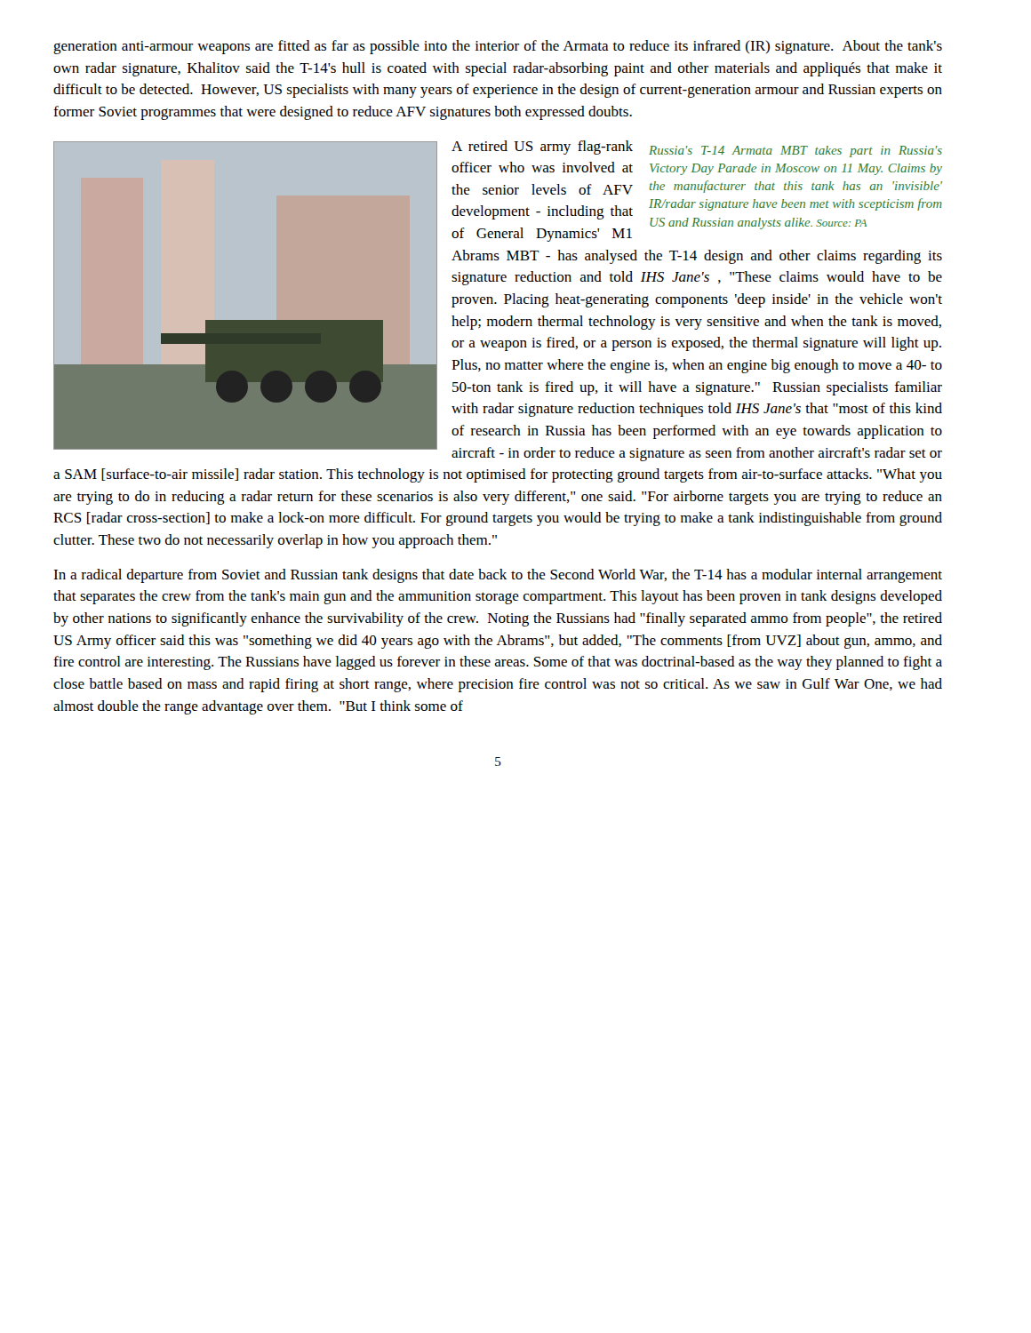generation anti-armour weapons are fitted as far as possible into the interior of the Armata to reduce its infrared (IR) signature. About the tank's own radar signature, Khalitov said the T-14's hull is coated with special radar-absorbing paint and other materials and appliqués that make it difficult to be detected. However, US specialists with many years of experience in the design of current-generation armour and Russian experts on former Soviet programmes that were designed to reduce AFV signatures both expressed doubts.
Russia's T-14 Armata MBT takes part in Russia's Victory Day Parade in Moscow on 11 May. Claims by the manufacturer that this tank has an 'invisible' IR/radar signature have been met with scepticism from US and Russian analysts alike. Source: PA
A retired US army flag-rank officer who was involved at the senior levels of AFV development - including that of General Dynamics' M1 Abrams MBT - has analysed the T-14 design and other claims regarding its signature reduction and told IHS Jane's , "These claims would have to be proven. Placing heat-generating components 'deep inside' in the vehicle won't help; modern thermal technology is very sensitive and when the tank is moved, or a weapon is fired, or a person is exposed, the thermal signature will light up. Plus, no matter where the engine is, when an engine big enough to move a 40- to 50-ton tank is fired up, it will have a signature." Russian specialists familiar with radar signature reduction techniques told IHS Jane's that "most of this kind of research in Russia has been performed with an eye towards application to aircraft - in order to reduce a signature as seen from another aircraft's radar set or a SAM [surface-to-air missile] radar station. This technology is not optimised for protecting ground targets from air-to-surface attacks. "What you are trying to do in reducing a radar return for these scenarios is also very different," one said. "For airborne targets you are trying to reduce an RCS [radar cross-section] to make a lock-on more difficult. For ground targets you would be trying to make a tank indistinguishable from ground clutter. These two do not necessarily overlap in how you approach them."
In a radical departure from Soviet and Russian tank designs that date back to the Second World War, the T-14 has a modular internal arrangement that separates the crew from the tank's main gun and the ammunition storage compartment. This layout has been proven in tank designs developed by other nations to significantly enhance the survivability of the crew. Noting the Russians had "finally separated ammo from people", the retired US Army officer said this was "something we did 40 years ago with the Abrams", but added, "The comments [from UVZ] about gun, ammo, and fire control are interesting. The Russians have lagged us forever in these areas. Some of that was doctrinal-based as the way they planned to fight a close battle based on mass and rapid firing at short range, where precision fire control was not so critical. As we saw in Gulf War One, we had almost double the range advantage over them. "But I think some of
5